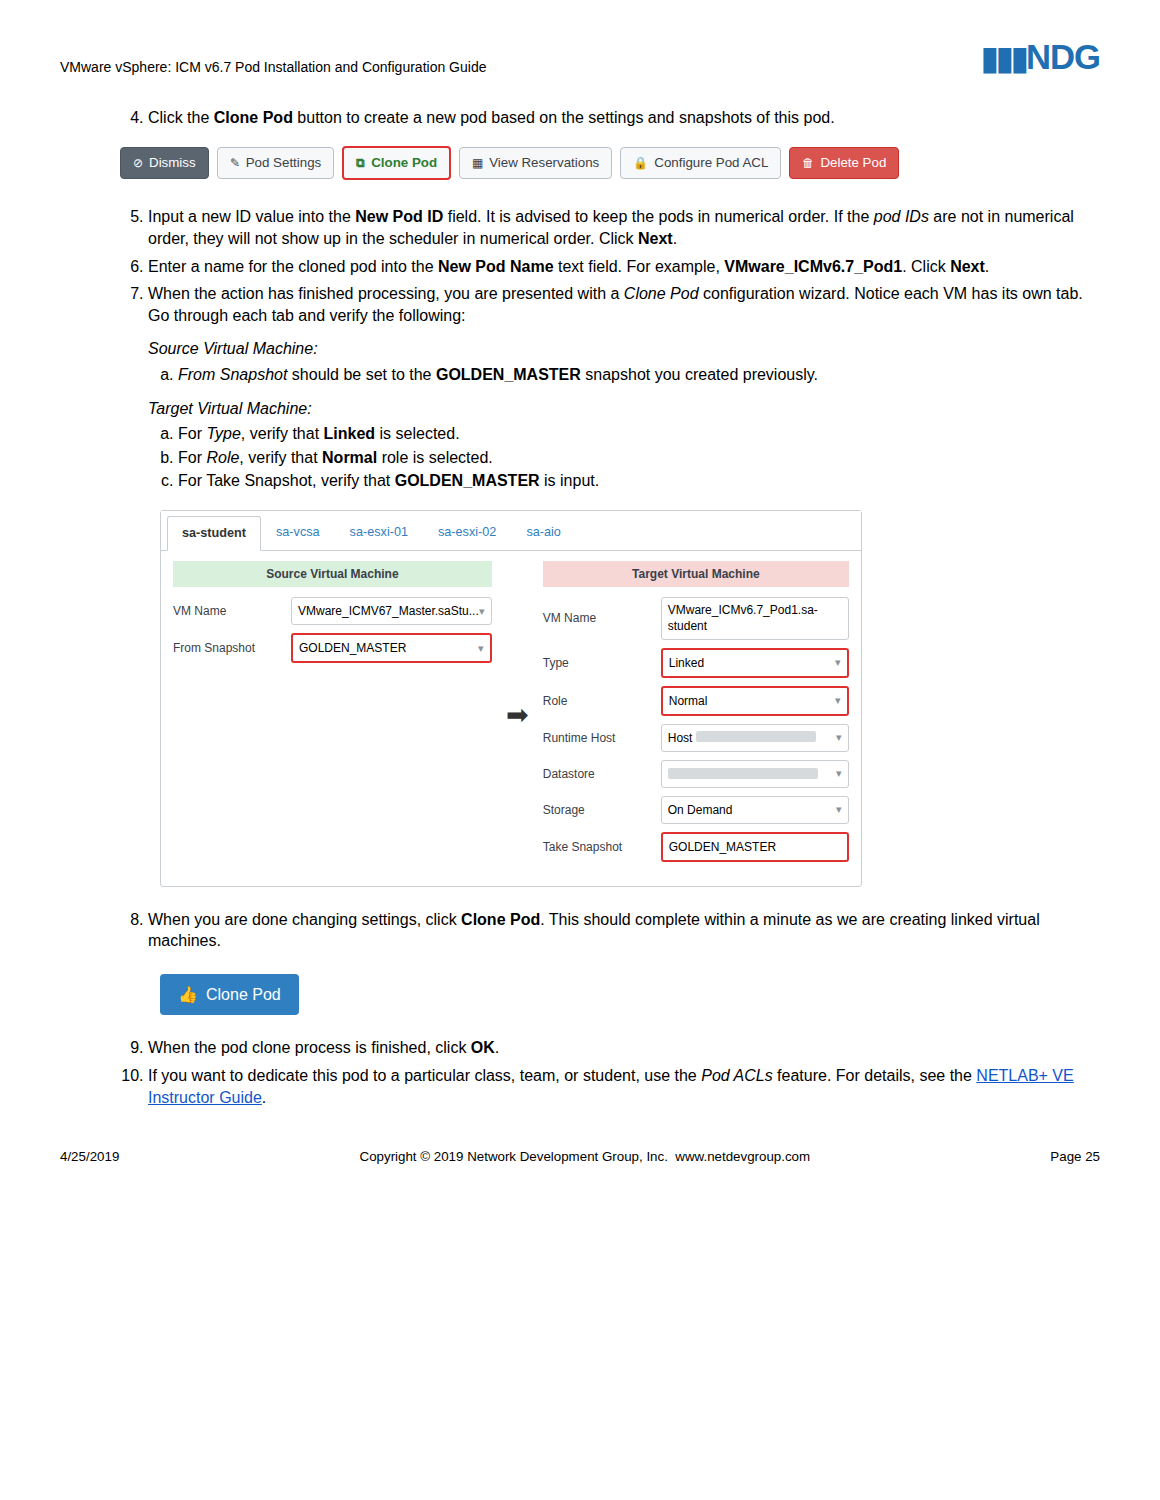VMware vSphere: ICM v6.7 Pod Installation and Configuration Guide
▮▮▮NDG
Click the Clone Pod button to create a new pod based on the settings and snapshots of this pod.
⊘ Dismiss ✎ Pod Settings ⧉ Clone Pod ▦ View Reservations 🔒 Configure Pod ACL 🗑 Delete Pod
Input a new ID value into the New Pod ID field. It is advised to keep the pods in numerical order. If the pod IDs are not in numerical order, they will not show up in the scheduler in numerical order. Click Next.
Enter a name for the cloned pod into the New Pod Name text field. For example, VMware_ICMv6.7_Pod1. Click Next.
When the action has finished processing, you are presented with a Clone Pod configuration wizard. Notice each VM has its own tab. Go through each tab and verify the following:
Source Virtual Machine:
From Snapshot should be set to the GOLDEN_MASTER snapshot you created previously.
Target Virtual Machine:
For Type, verify that Linked is selected.
For Role, verify that Normal role is selected.
For Take Snapshot, verify that GOLDEN_MASTER is input.
sa-student
sa-vcsa
sa-esxi-01
sa-esxi-02
sa-aio
Source Virtual Machine
VM Name
VMware_ICMV67_Master.saStu...▾
From Snapshot
GOLDEN_MASTER▾
➡
Target Virtual Machine
VM Name
VMware_ICMv6.7_Pod1.sa-student
Type
Linked▾
Role
Normal▾
Runtime Host
Host ▾
Datastore
▾
Storage
On Demand▾
Take Snapshot
GOLDEN_MASTER
When you are done changing settings, click Clone Pod. This should complete within a minute as we are creating linked virtual machines.
👍 Clone Pod
When the pod clone process is finished, click OK.
If you want to dedicate this pod to a particular class, team, or student, use the Pod ACLs feature. For details, see the NETLAB+ VE Instructor Guide.
4/25/2019
Copyright © 2019 Network Development Group, Inc. www.netdevgroup.com
Page 25